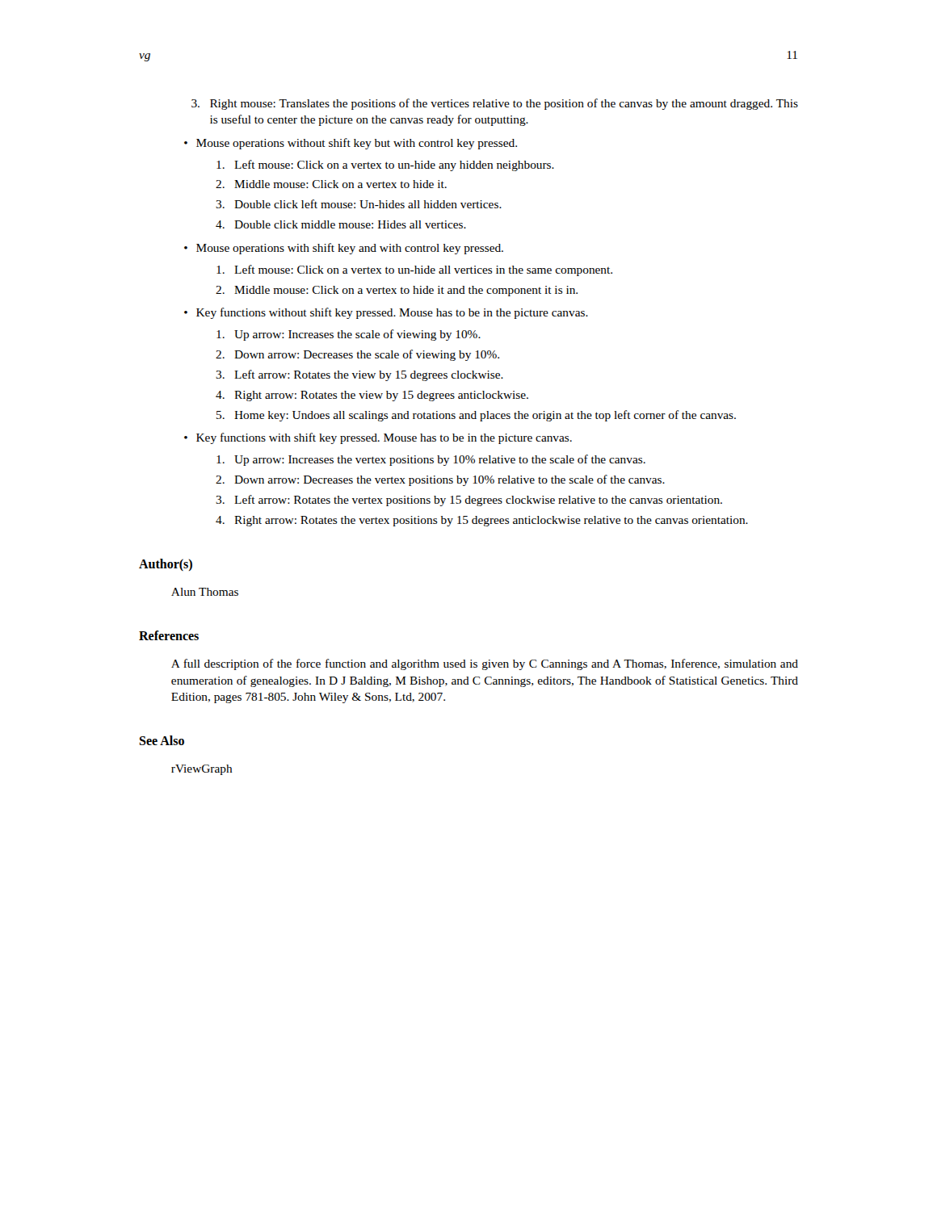vg 11
Right mouse: Translates the positions of the vertices relative to the position of the canvas by the amount dragged. This is useful to center the picture on the canvas ready for outputting.
Mouse operations without shift key but with control key pressed.
Left mouse: Click on a vertex to un-hide any hidden neighbours.
Middle mouse: Click on a vertex to hide it.
Double click left mouse: Un-hides all hidden vertices.
Double click middle mouse: Hides all vertices.
Mouse operations with shift key and with control key pressed.
Left mouse: Click on a vertex to un-hide all vertices in the same component.
Middle mouse: Click on a vertex to hide it and the component it is in.
Key functions without shift key pressed. Mouse has to be in the picture canvas.
Up arrow: Increases the scale of viewing by 10%.
Down arrow: Decreases the scale of viewing by 10%.
Left arrow: Rotates the view by 15 degrees clockwise.
Right arrow: Rotates the view by 15 degrees anticlockwise.
Home key: Undoes all scalings and rotations and places the origin at the top left corner of the canvas.
Key functions with shift key pressed. Mouse has to be in the picture canvas.
Up arrow: Increases the vertex positions by 10% relative to the scale of the canvas.
Down arrow: Decreases the vertex positions by 10% relative to the scale of the canvas.
Left arrow: Rotates the vertex positions by 15 degrees clockwise relative to the canvas orientation.
Right arrow: Rotates the vertex positions by 15 degrees anticlockwise relative to the canvas orientation.
Author(s)
Alun Thomas
References
A full description of the force function and algorithm used is given by C Cannings and A Thomas, Inference, simulation and enumeration of genealogies. In D J Balding, M Bishop, and C Cannings, editors, The Handbook of Statistical Genetics. Third Edition, pages 781-805. John Wiley & Sons, Ltd, 2007.
See Also
rViewGraph